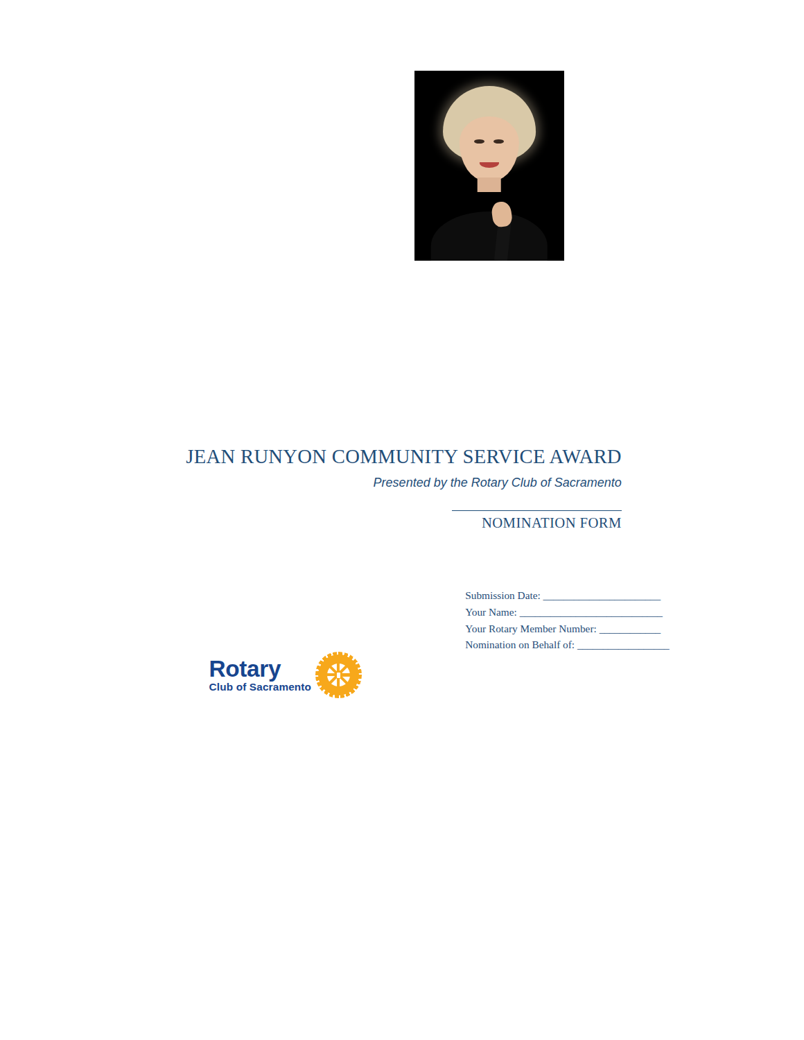JEAN RUNYON COMMUNITY SERVICE AWARD
Presented by the Rotary Club of Sacramento
NOMINATION FORM
Submission Date: _______________________
Your Name: ____________________________
Your Rotary Member Number: ____________
Nomination on Behalf of: __________________
Rotary Club of Sacramento